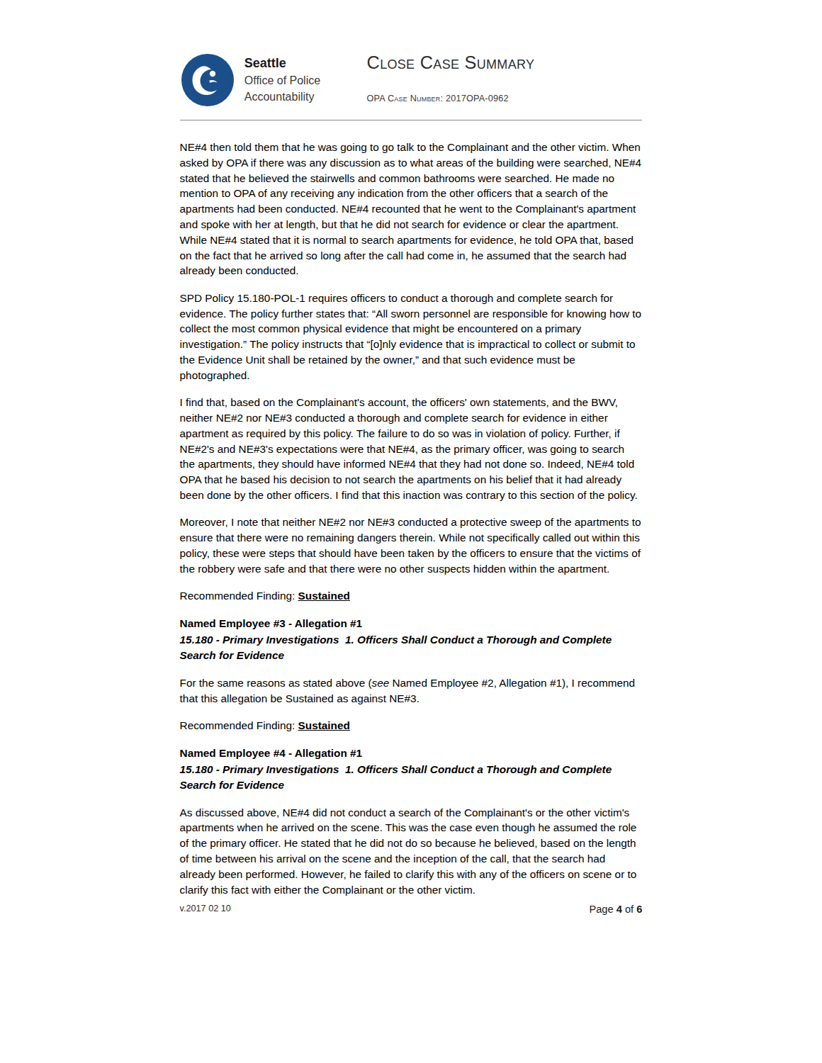Seattle
Office of Police
Accountability
Close Case Summary
OPA Case Number: 2017OPA-0962
NE#4 then told them that he was going to go talk to the Complainant and the other victim. When asked by OPA if there was any discussion as to what areas of the building were searched, NE#4 stated that he believed the stairwells and common bathrooms were searched. He made no mention to OPA of any receiving any indication from the other officers that a search of the apartments had been conducted. NE#4 recounted that he went to the Complainant's apartment and spoke with her at length, but that he did not search for evidence or clear the apartment. While NE#4 stated that it is normal to search apartments for evidence, he told OPA that, based on the fact that he arrived so long after the call had come in, he assumed that the search had already been conducted.
SPD Policy 15.180-POL-1 requires officers to conduct a thorough and complete search for evidence. The policy further states that: “All sworn personnel are responsible for knowing how to collect the most common physical evidence that might be encountered on a primary investigation.” The policy instructs that “[o]nly evidence that is impractical to collect or submit to the Evidence Unit shall be retained by the owner,” and that such evidence must be photographed.
I find that, based on the Complainant's account, the officers' own statements, and the BWV, neither NE#2 nor NE#3 conducted a thorough and complete search for evidence in either apartment as required by this policy. The failure to do so was in violation of policy. Further, if NE#2's and NE#3's expectations were that NE#4, as the primary officer, was going to search the apartments, they should have informed NE#4 that they had not done so. Indeed, NE#4 told OPA that he based his decision to not search the apartments on his belief that it had already been done by the other officers. I find that this inaction was contrary to this section of the policy.
Moreover, I note that neither NE#2 nor NE#3 conducted a protective sweep of the apartments to ensure that there were no remaining dangers therein. While not specifically called out within this policy, these were steps that should have been taken by the officers to ensure that the victims of the robbery were safe and that there were no other suspects hidden within the apartment.
Recommended Finding: Sustained
Named Employee #3 - Allegation #1
15.180 - Primary Investigations 1. Officers Shall Conduct a Thorough and Complete Search for Evidence
For the same reasons as stated above (see Named Employee #2, Allegation #1), I recommend that this allegation be Sustained as against NE#3.
Recommended Finding: Sustained
Named Employee #4 - Allegation #1
15.180 - Primary Investigations 1. Officers Shall Conduct a Thorough and Complete Search for Evidence
As discussed above, NE#4 did not conduct a search of the Complainant's or the other victim's apartments when he arrived on the scene. This was the case even though he assumed the role of the primary officer. He stated that he did not do so because he believed, based on the length of time between his arrival on the scene and the inception of the call, that the search had already been performed. However, he failed to clarify this with any of the officers on scene or to clarify this fact with either the Complainant or the other victim.
v.2017 02 10 Page 4 of 6